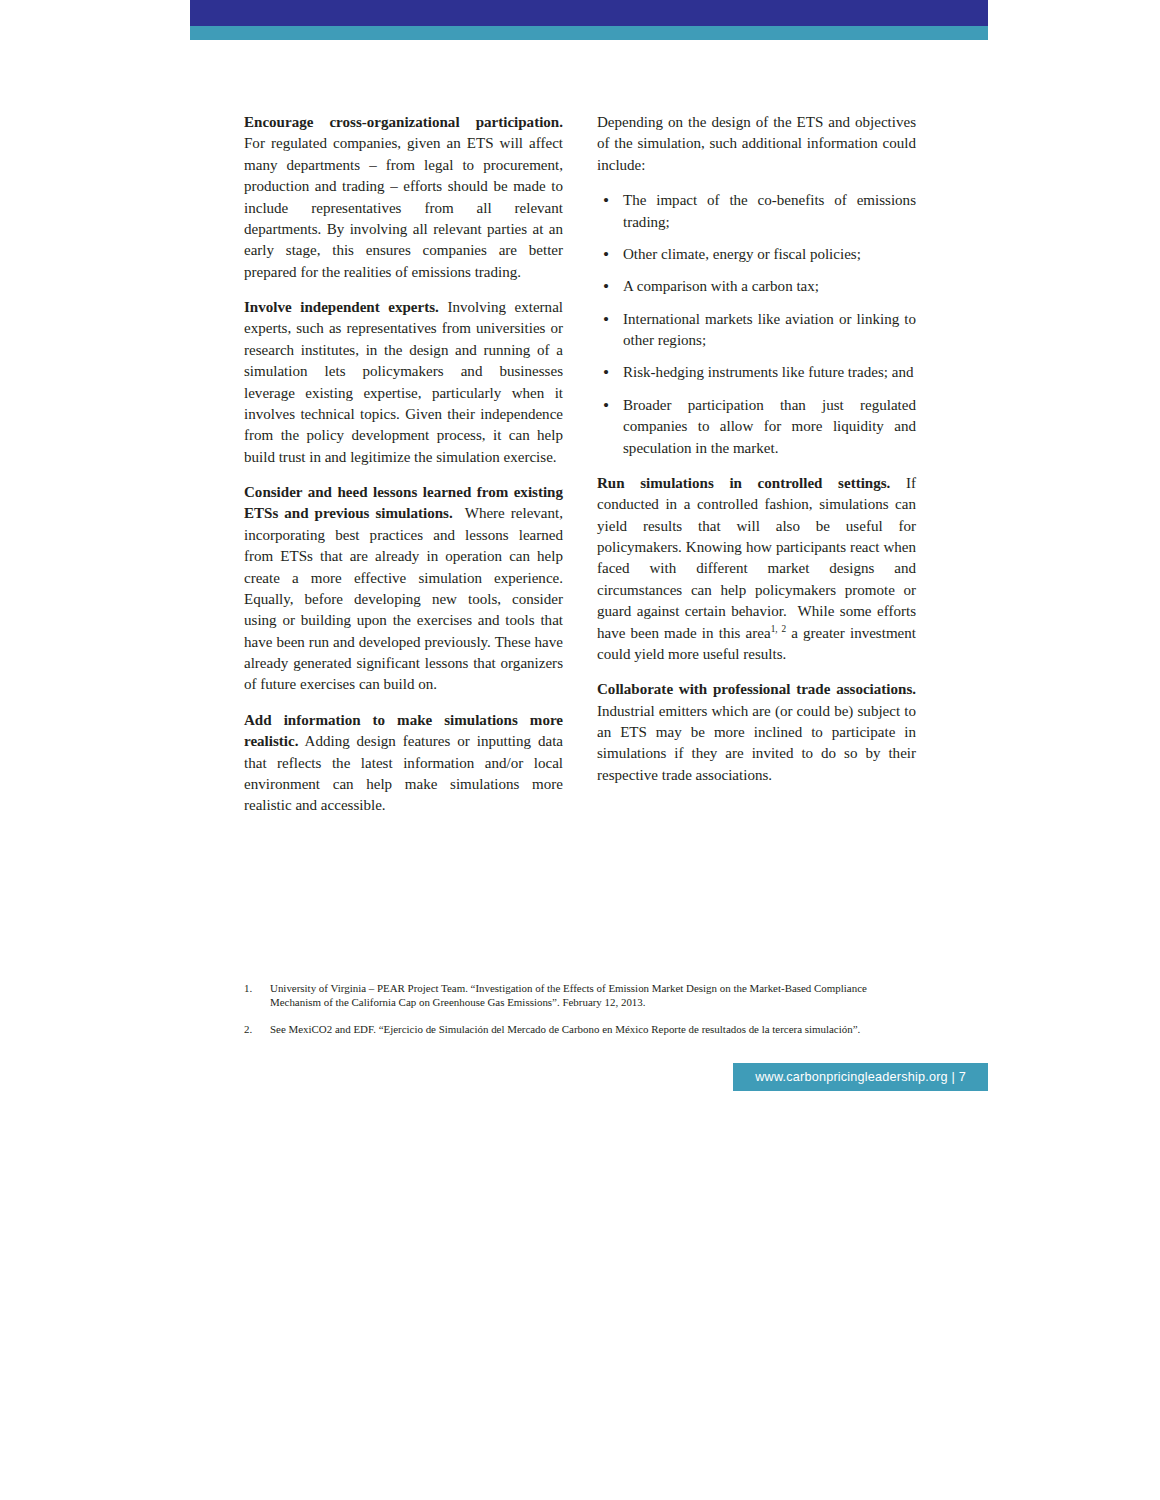Encourage cross-organizational participation. For regulated companies, given an ETS will affect many departments – from legal to procurement, production and trading – efforts should be made to include representatives from all relevant departments. By involving all relevant parties at an early stage, this ensures companies are better prepared for the realities of emissions trading.
Involve independent experts. Involving external experts, such as representatives from universities or research institutes, in the design and running of a simulation lets policymakers and businesses leverage existing expertise, particularly when it involves technical topics. Given their independence from the policy development process, it can help build trust in and legitimize the simulation exercise.
Consider and heed lessons learned from existing ETSs and previous simulations. Where relevant, incorporating best practices and lessons learned from ETSs that are already in operation can help create a more effective simulation experience. Equally, before developing new tools, consider using or building upon the exercises and tools that have been run and developed previously. These have already generated significant lessons that organizers of future exercises can build on.
Add information to make simulations more realistic. Adding design features or inputting data that reflects the latest information and/or local environment can help make simulations more realistic and accessible.
Depending on the design of the ETS and objectives of the simulation, such additional information could include:
The impact of the co-benefits of emissions trading;
Other climate, energy or fiscal policies;
A comparison with a carbon tax;
International markets like aviation or linking to other regions;
Risk-hedging instruments like future trades; and
Broader participation than just regulated companies to allow for more liquidity and speculation in the market.
Run simulations in controlled settings. If conducted in a controlled fashion, simulations can yield results that will also be useful for policymakers. Knowing how participants react when faced with different market designs and circumstances can help policymakers promote or guard against certain behavior. While some efforts have been made in this area1, 2 a greater investment could yield more useful results.
Collaborate with professional trade associations. Industrial emitters which are (or could be) subject to an ETS may be more inclined to participate in simulations if they are invited to do so by their respective trade associations.
1.
University of Virginia – PEAR Project Team. “Investigation of the Effects of Emission Market Design on the Market-Based Compliance Mechanism of the California Cap on Greenhouse Gas Emissions”. February 12, 2013.
2.
See MexiCO2 and EDF. “Ejercicio de Simulación del Mercado de Carbono en México Reporte de resultados de la tercera simulación”.
www.carbonpricingleadership.org | 7